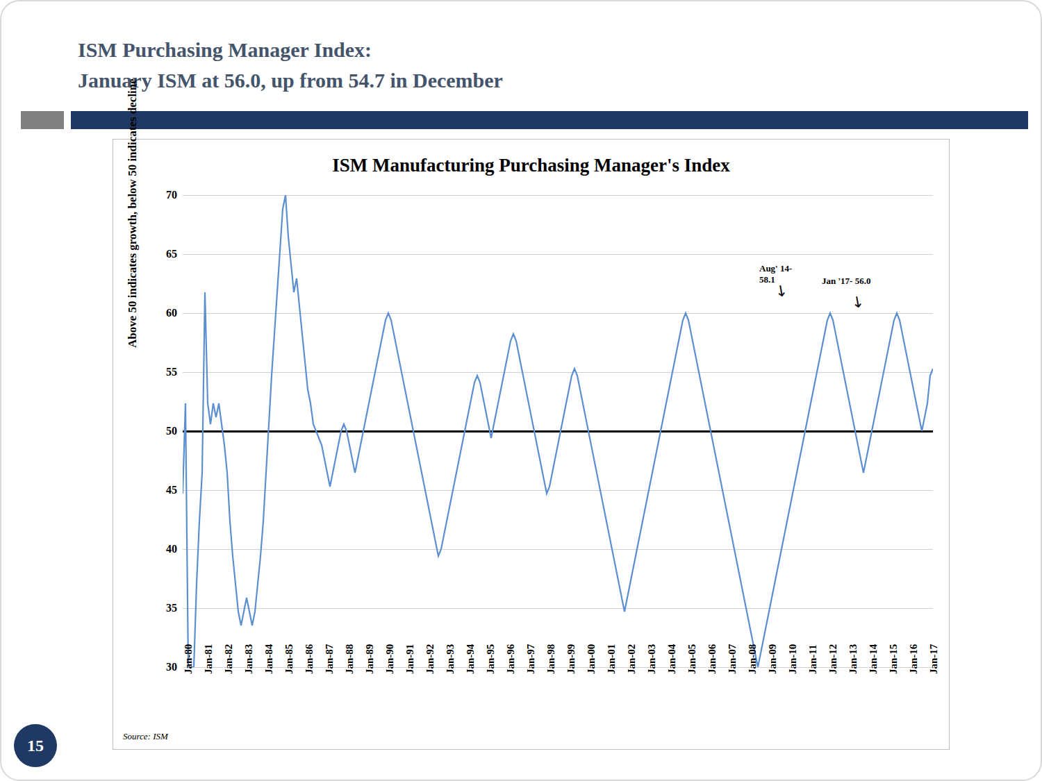ISM Purchasing Manager Index:
January ISM at 56.0, up from 54.7 in December
ISM Manufacturing Purchasing Manager's Index
Above 50 indicates growth, below 50 indicates decline
70
65
60
55
50
45
40
35
30
Jan-80
Jan-81
Jan-82
Jan-83
Jan-84
Jan-85
Jan-86
Jan-87
Jan-88
Jan-89
Jan-90
Jan-91
Jan-92
Jan-93
Jan-94
Jan-95
Jan-96
Jan-97
Jan-98
Jan-99
Jan-00
Jan-01
Jan-02
Jan-03
Jan-04
Jan-05
Jan-06
Jan-07
Jan-08
Jan-09
Jan-10
Jan-11
Jan-12
Jan-13
Jan-14
Jan-15
Jan-16
Jan-17
Aug' 14-
58.1
Jan '17- 56.0
↘
↘
Source: ISM
15